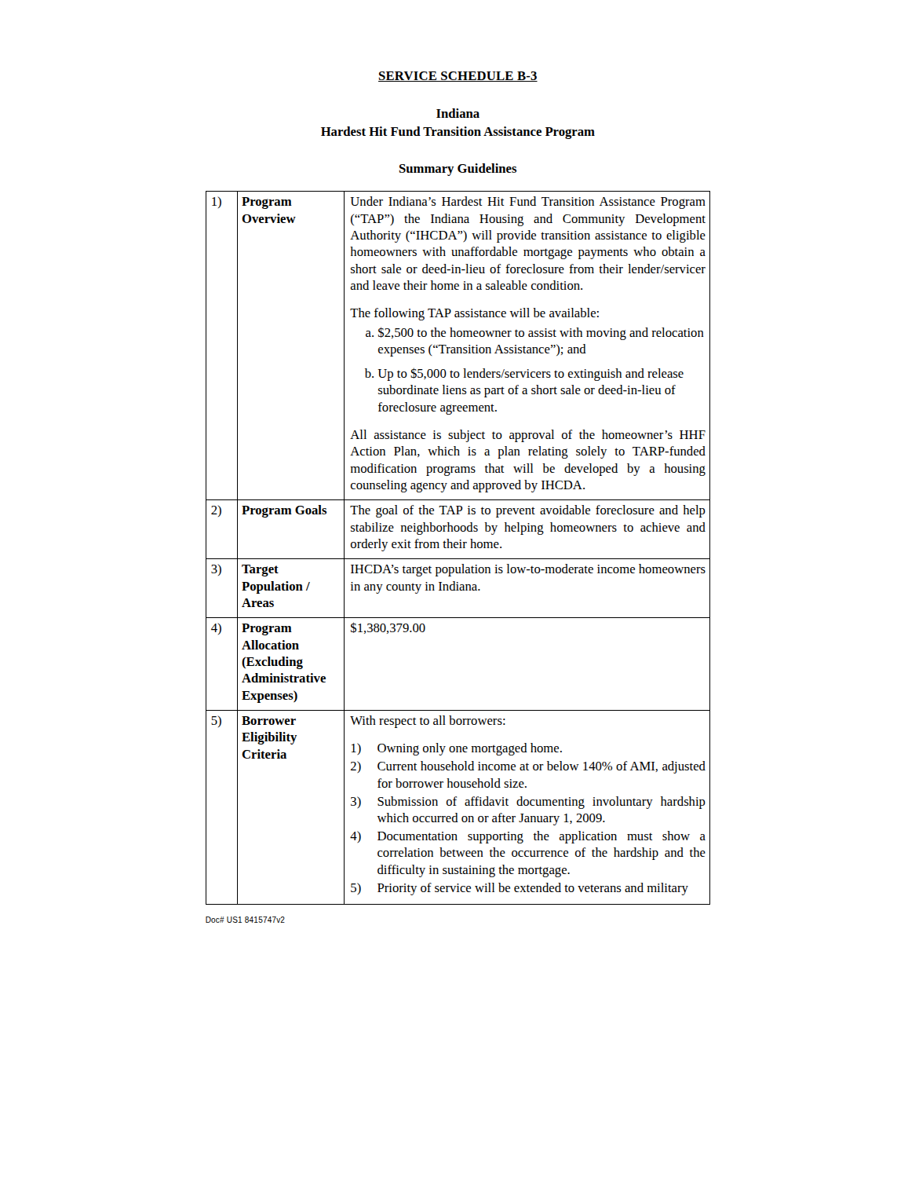SERVICE SCHEDULE B-3
Indiana
Hardest Hit Fund Transition Assistance Program
Summary Guidelines
| 1) | Program Overview | Under Indiana’s Hardest Hit Fund Transition Assistance Program (“TAP”) the Indiana Housing and Community Development Authority (“IHCDA”) will provide transition assistance to eligible homeowners with unaffordable mortgage payments who obtain a short sale or deed-in-lieu of foreclosure from their lender/servicer and leave their home in a saleable condition. The following TAP assistance will be available: $2,500 to the homeowner to assist with moving and relocation expenses (“Transition Assistance”); and Up to $5,000 to lenders/servicers to extinguish and release subordinate liens as part of a short sale or deed-in-lieu of foreclosure agreement. All assistance is subject to approval of the homeowner’s HHF Action Plan, which is a plan relating solely to TARP-funded modification programs that will be developed by a housing counseling agency and approved by IHCDA. |
| 2) | Program Goals | The goal of the TAP is to prevent avoidable foreclosure and help stabilize neighborhoods by helping homeowners to achieve and orderly exit from their home. |
| 3) | Target Population / Areas | IHCDA’s target population is low-to-moderate income homeowners in any county in Indiana. |
| 4) | Program Allocation (Excluding Administrative Expenses) | $1,380,379.00 |
| 5) | Borrower Eligibility Criteria | With respect to all borrowers: 1) Owning only one mortgaged home. 2) Current household income at or below 140% of AMI, adjusted for borrower household size. 3) Submission of affidavit documenting involuntary hardship which occurred on or after January 1, 2009. 4) Documentation supporting the application must show a correlation between the occurrence of the hardship and the difficulty in sustaining the mortgage. 5) Priority of service will be extended to veterans and military |
Doc# US1 8415747v2